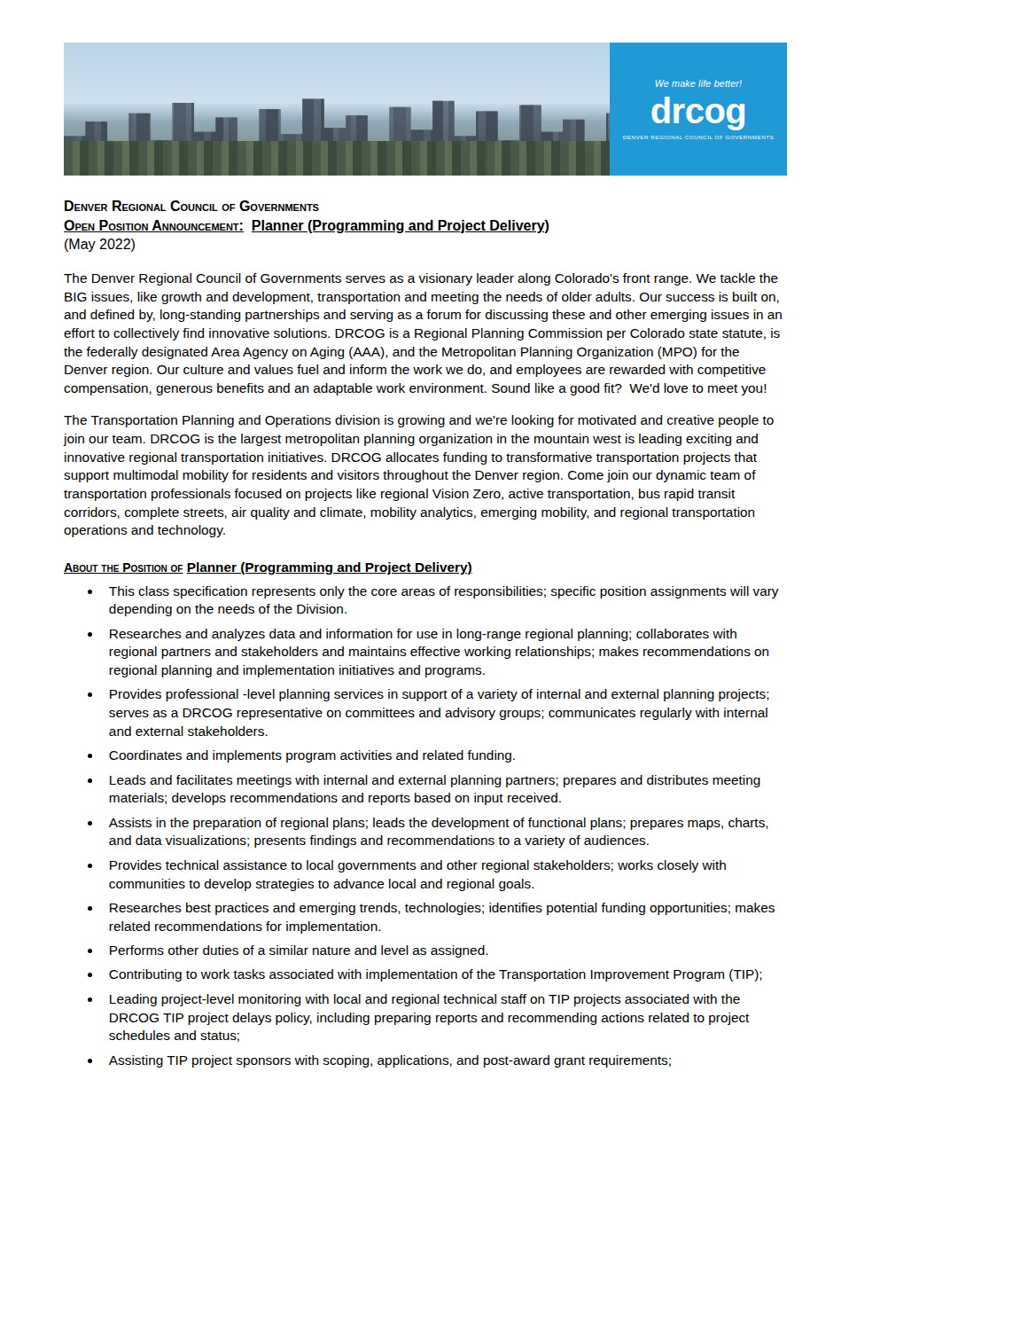We make life better!
drcog
Denver Regional Council of Governments
Denver Regional Council of Governments
Open Position Announcement: Planner (Programming and Project Delivery)
(May 2022)
The Denver Regional Council of Governments serves as a visionary leader along Colorado's front range. We tackle the BIG issues, like growth and development, transportation and meeting the needs of older adults. Our success is built on, and defined by, long-standing partnerships and serving as a forum for discussing these and other emerging issues in an effort to collectively find innovative solutions. DRCOG is a Regional Planning Commission per Colorado state statute, is the federally designated Area Agency on Aging (AAA), and the Metropolitan Planning Organization (MPO) for the Denver region. Our culture and values fuel and inform the work we do, and employees are rewarded with competitive compensation, generous benefits and an adaptable work environment. Sound like a good fit? We'd love to meet you!
The Transportation Planning and Operations division is growing and we're looking for motivated and creative people to join our team. DRCOG is the largest metropolitan planning organization in the mountain west is leading exciting and innovative regional transportation initiatives. DRCOG allocates funding to transformative transportation projects that support multimodal mobility for residents and visitors throughout the Denver region. Come join our dynamic team of transportation professionals focused on projects like regional Vision Zero, active transportation, bus rapid transit corridors, complete streets, air quality and climate, mobility analytics, emerging mobility, and regional transportation operations and technology.
About the Position of Planner (Programming and Project Delivery)
This class specification represents only the core areas of responsibilities; specific position assignments will vary depending on the needs of the Division.
Researches and analyzes data and information for use in long-range regional planning; collaborates with regional partners and stakeholders and maintains effective working relationships; makes recommendations on regional planning and implementation initiatives and programs.
Provides professional -level planning services in support of a variety of internal and external planning projects; serves as a DRCOG representative on committees and advisory groups; communicates regularly with internal and external stakeholders.
Coordinates and implements program activities and related funding.
Leads and facilitates meetings with internal and external planning partners; prepares and distributes meeting materials; develops recommendations and reports based on input received.
Assists in the preparation of regional plans; leads the development of functional plans; prepares maps, charts, and data visualizations; presents findings and recommendations to a variety of audiences.
Provides technical assistance to local governments and other regional stakeholders; works closely with communities to develop strategies to advance local and regional goals.
Researches best practices and emerging trends, technologies; identifies potential funding opportunities; makes related recommendations for implementation.
Performs other duties of a similar nature and level as assigned.
Contributing to work tasks associated with implementation of the Transportation Improvement Program (TIP);
Leading project-level monitoring with local and regional technical staff on TIP projects associated with the DRCOG TIP project delays policy, including preparing reports and recommending actions related to project schedules and status;
Assisting TIP project sponsors with scoping, applications, and post-award grant requirements;